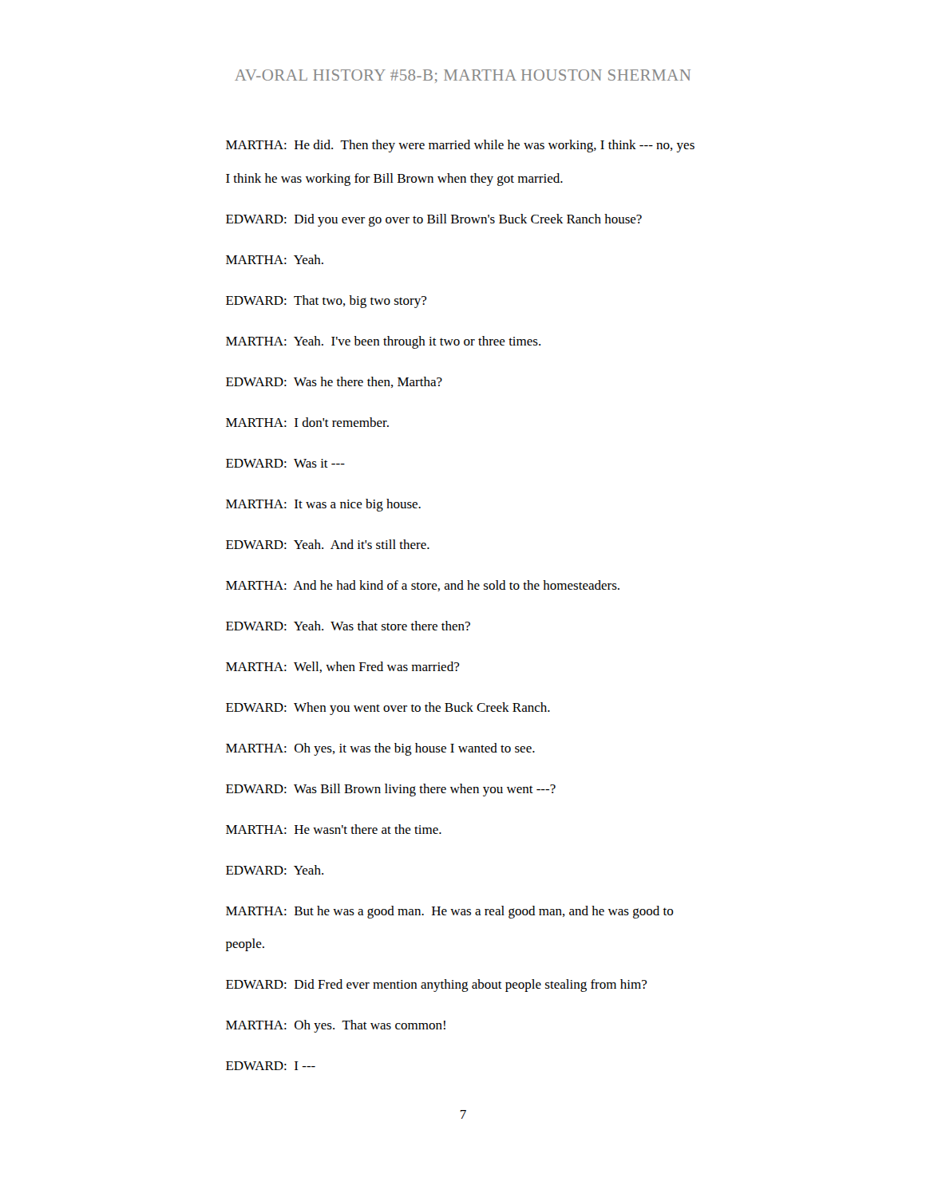AV-ORAL HISTORY #58-B; MARTHA HOUSTON SHERMAN
MARTHA: He did. Then they were married while he was working, I think --- no, yes I think he was working for Bill Brown when they got married.
EDWARD: Did you ever go over to Bill Brown's Buck Creek Ranch house?
MARTHA: Yeah.
EDWARD: That two, big two story?
MARTHA: Yeah. I've been through it two or three times.
EDWARD: Was he there then, Martha?
MARTHA: I don't remember.
EDWARD: Was it ---
MARTHA: It was a nice big house.
EDWARD: Yeah. And it's still there.
MARTHA: And he had kind of a store, and he sold to the homesteaders.
EDWARD: Yeah. Was that store there then?
MARTHA: Well, when Fred was married?
EDWARD: When you went over to the Buck Creek Ranch.
MARTHA: Oh yes, it was the big house I wanted to see.
EDWARD: Was Bill Brown living there when you went ---?
MARTHA: He wasn't there at the time.
EDWARD: Yeah.
MARTHA: But he was a good man. He was a real good man, and he was good to people.
EDWARD: Did Fred ever mention anything about people stealing from him?
MARTHA: Oh yes. That was common!
EDWARD: I ---
7